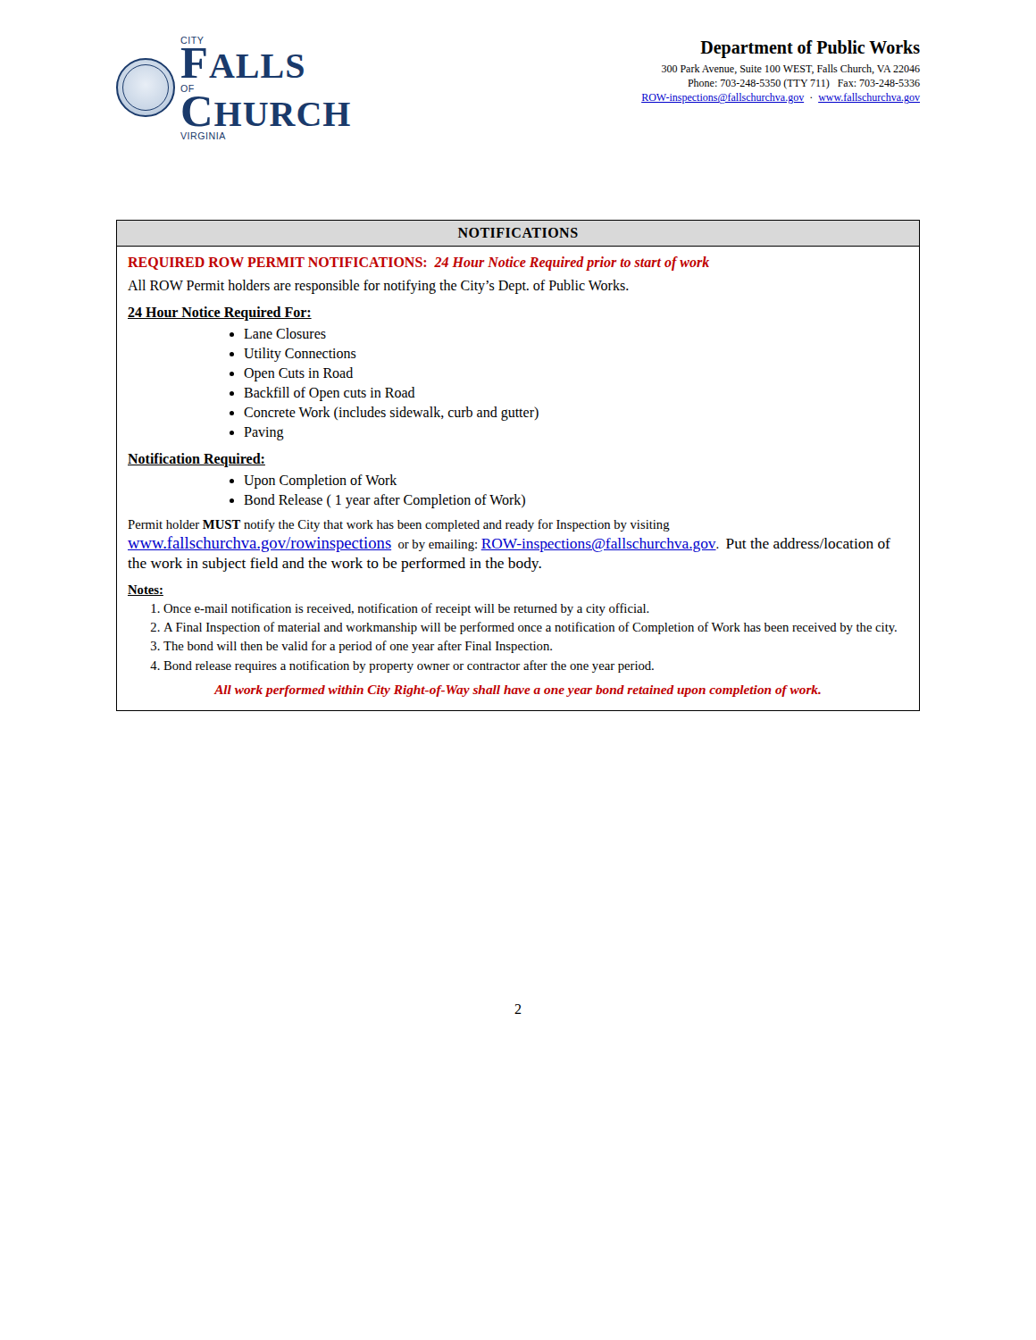CITY FALLS OF CHURCH VIRGINIA
Department of Public Works 300 Park Avenue, Suite 100 WEST, Falls Church, VA 22046
Phone: 703-248-5350 (TTY 711) Fax: 703-248-5336
ROW-inspections@fallschurchva.gov · www.fallschurchva.gov
| NOTIFICATIONS |
| --- |
| REQUIRED ROW PERMIT NOTIFICATIONS: 24 Hour Notice Required prior to start of work All ROW Permit holders are responsible for notifying the City’s Dept. of Public Works. 24 Hour Notice Required For: Lane Closures Utility Connections Open Cuts in Road Backfill of Open cuts in Road Concrete Work (includes sidewalk, curb and gutter) Paving Notification Required: Upon Completion of Work Bond Release ( 1 year after Completion of Work) Permit holder MUST notify the City that work has been completed and ready for Inspection by visiting www.fallschurchva.gov/rowinspections or by emailing: ROW-inspections@fallschurchva.gov . Put the address/location of the work in subject field and the work to be performed in the body. Notes: Once e-mail notification is received, notification of receipt will be returned by a city official. A Final Inspection of material and workmanship will be performed once a notification of Completion of Work has been received by the city. The bond will then be valid for a period of one year after Final Inspection. Bond release requires a notification by property owner or contractor after the one year period. All work performed within City Right-of-Way shall have a one year bond retained upon completion of work. |
2